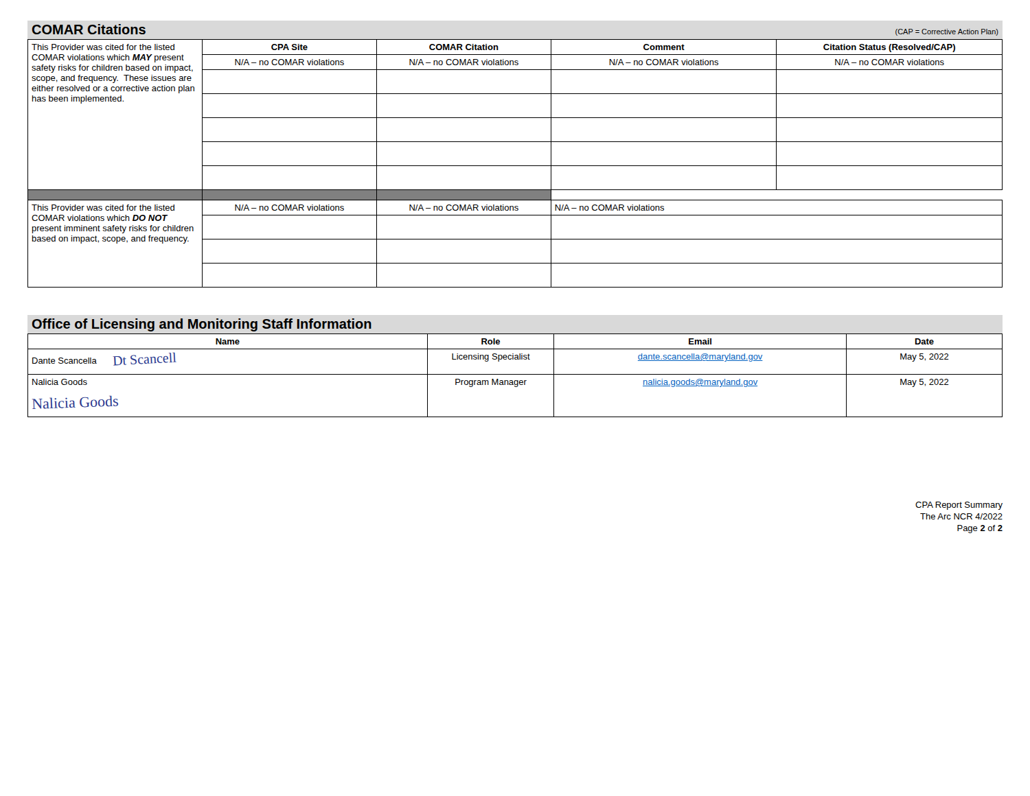COMAR Citations (CAP = Corrective Action Plan)
| This Provider was cited for the listed COMAR violations which MAY present safety risks for children based on impact, scope, and frequency. These issues are either resolved or a corrective action plan has been implemented. | CPA Site | COMAR Citation | Comment | Citation Status (Resolved/CAP) |
| N/A – no COMAR violations | N/A – no COMAR violations | N/A – no COMAR violations | N/A – no COMAR violations |
| This Provider was cited for the listed COMAR violations which DO NOT present imminent safety risks for children based on impact, scope, and frequency. | N/A – no COMAR violations | N/A – no COMAR violations | N/A – no COMAR violations |
Office of Licensing and Monitoring Staff Information
| Name | Role | Email | Date |
| --- | --- | --- | --- |
| Dante Scancella Dt Scancell | Licensing Specialist | dante.scancella@maryland.gov | May 5, 2022 |
| Nalicia Goods Nalicia Goods | Program Manager | nalicia.goods@maryland.gov | May 5, 2022 |
CPA Report Summary
The Arc NCR 4/2022
Page 2 of 2